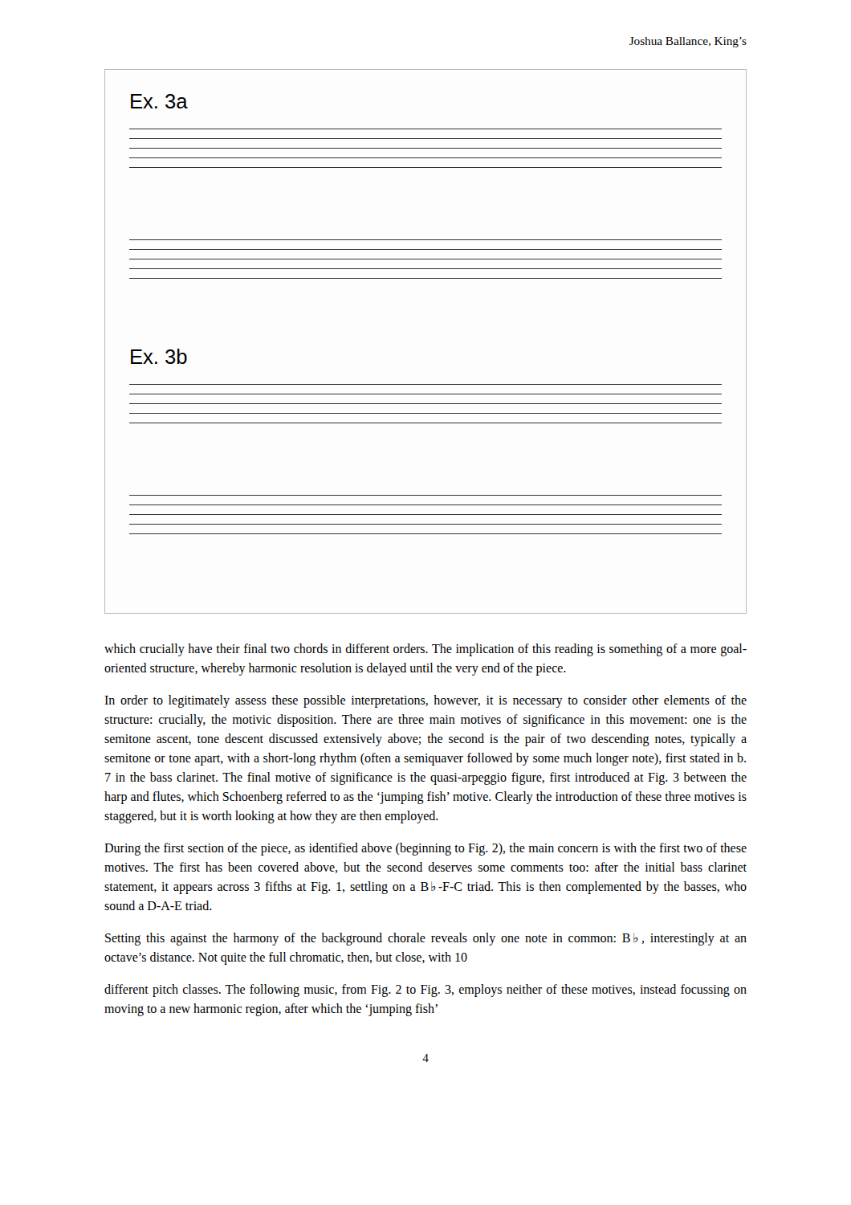Joshua Ballance, King’s
Ex. 3a
Ex. 3b
which crucially have their final two chords in different orders. The implication of this reading is something of a more goal-oriented structure, whereby harmonic resolution is delayed until the very end of the piece.
In order to legitimately assess these possible interpretations, however, it is necessary to consider other elements of the structure: crucially, the motivic disposition. There are three main motives of significance in this movement: one is the semitone ascent, tone descent discussed extensively above; the second is the pair of two descending notes, typically a semitone or tone apart, with a short-long rhythm (often a semiquaver followed by some much longer note), first stated in b. 7 in the bass clarinet. The final motive of significance is the quasi-arpeggio figure, first introduced at Fig. 3 between the harp and flutes, which Schoenberg referred to as the ‘jumping fish’ motive. Clearly the introduction of these three motives is staggered, but it is worth looking at how they are then employed.
During the first section of the piece, as identified above (beginning to Fig. 2), the main concern is with the first two of these motives. The first has been covered above, but the second deserves some comments too: after the initial bass clarinet statement, it appears across 3 fifths at Fig. 1, settling on a B♭-F-C triad. This is then complemented by the basses, who sound a D-A-E triad.
Setting this against the harmony of the background chorale reveals only one note in common: B♭, interestingly at an octave’s distance. Not quite the full chromatic, then, but close, with 10
different pitch classes. The following music, from Fig. 2 to Fig. 3, employs neither of these motives, instead focussing on moving to a new harmonic region, after which the ‘jumping fish’
4